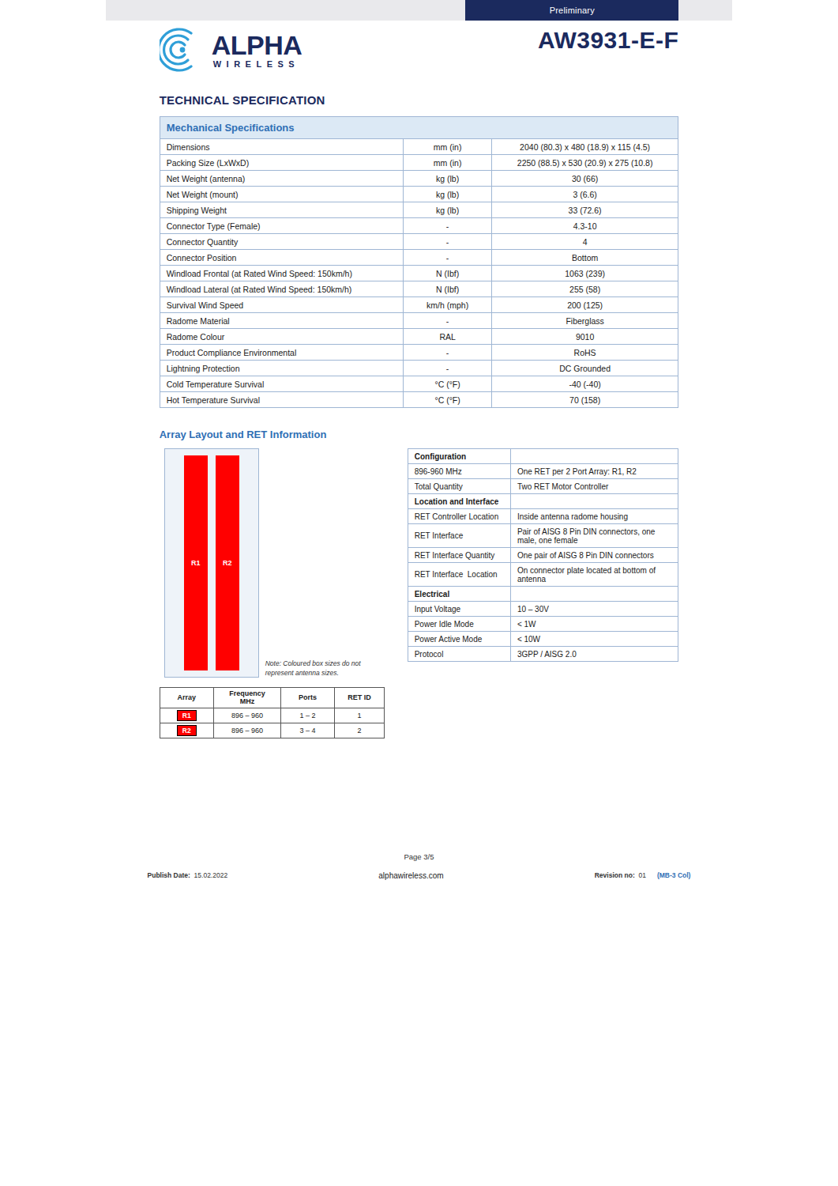Preliminary
ALPHA
WIRELESS
AW3931-E-F
TECHNICAL SPECIFICATION
Mechanical Specifications
| Dimensions | mm (in) | 2040 (80.3) x 480 (18.9) x 115 (4.5) |
| Packing Size (LxWxD) | mm (in) | 2250 (88.5) x 530 (20.9) x 275 (10.8) |
| Net Weight (antenna) | kg (lb) | 30 (66) |
| Net Weight (mount) | kg (lb) | 3 (6.6) |
| Shipping Weight | kg (lb) | 33 (72.6) |
| Connector Type (Female) | - | 4.3-10 |
| Connector Quantity | - | 4 |
| Connector Position | - | Bottom |
| Windload Frontal (at Rated Wind Speed: 150km/h) | N (Ibf) | 1063 (239) |
| Windload Lateral (at Rated Wind Speed: 150km/h) | N (Ibf) | 255 (58) |
| Survival Wind Speed | km/h (mph) | 200 (125) |
| Radome Material | - | Fiberglass |
| Radome Colour | RAL | 9010 |
| Product Compliance Environmental | - | RoHS |
| Lightning Protection | - | DC Grounded |
| Cold Temperature Survival | °C (°F) | -40 (-40) |
| Hot Temperature Survival | °C (°F) | 70 (158) |
Array Layout and RET Information
R1
R2
Note: Coloured box sizes do not represent antenna sizes.
| Array | Frequency MHz | Ports | RET ID |
| --- | --- | --- | --- |
| R1 | 896 – 960 | 1 – 2 | 1 |
| R2 | 896 – 960 | 3 – 4 | 2 |
| Configuration | |
| 896-960 MHz | One RET per 2 Port Array: R1, R2 |
| Total Quantity | Two RET Motor Controller |
| Location and Interface | |
| RET Controller Location | Inside antenna radome housing |
| RET Interface | Pair of AISG 8 Pin DIN connectors, one male, one female |
| RET Interface Quantity | One pair of AISG 8 Pin DIN connectors |
| RET Interface Location | On connector plate located at bottom of antenna |
| Electrical | |
| Input Voltage | 10 – 30V |
| Power Idle Mode | < 1W |
| Power Active Mode | < 10W |
| Protocol | 3GPP / AISG 2.0 |
Page 3/5
Publish Date: 15.02.2022
alphawireless.com
Revision no: 01 (MB-3 Col)